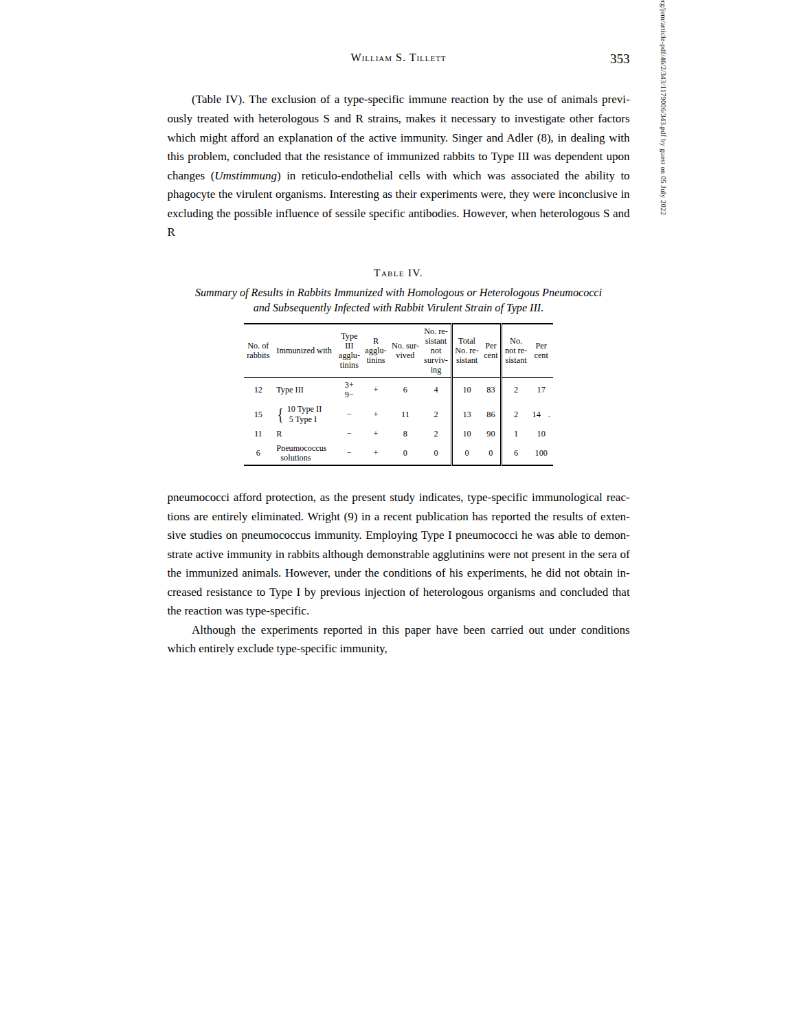William S. Tillett 353
(Table IV). The exclusion of a type-specific immune reaction by the use of animals previously treated with heterologous S and R strains, makes it necessary to investigate other factors which might afford an explanation of the active immunity. Singer and Adler (8), in dealing with this problem, concluded that the resistance of immunized rabbits to Type III was dependent upon changes (Umstimmung) in reticulo-endothelial cells with which was associated the ability to phagocyte the virulent organisms. Interesting as their experiments were, they were inconclusive in excluding the possible influence of sessile specific antibodies. However, when heterologous S and R
Table IV.
Summary of Results in Rabbits Immunized with Homologous or Heterologous Pneumococci and Subsequently Infected with Rabbit Virulent Strain of Type III.
| No. of rabbits | Immunized with | Type III agglu- tinins | R agglu- tinins | No. sur- vived | No. re- sistant not surviv- ing | Total No. re- sistant | Per cent | No. not re- sistant | Per cent |
| --- | --- | --- | --- | --- | --- | --- | --- | --- | --- |
| 12 | Type III | 3+ 9− | + | 6 | 4 | 10 | 83 | 2 | 17 |
| 15 | { 10 Type II 5 Type I | − | + | 11 | 2 | 13 | 86 | 2 | 14 . |
| 11 | R | − | + | 8 | 2 | 10 | 90 | 1 | 10 |
| 6 | Pneumococcus solutions | − | + | 0 | 0 | 0 | 0 | 6 | 100 |
pneumococci afford protection, as the present study indicates, type-specific immunological reactions are entirely eliminated. Wright (9) in a recent publication has reported the results of extensive studies on pneumococcus immunity. Employing Type I pneumococci he was able to demonstrate active immunity in rabbits although demonstrable agglutinins were not present in the sera of the immunized animals. However, under the conditions of his experiments, he did not obtain increased resistance to Type I by previous injection of heterologous organisms and concluded that the reaction was type-specific.
Although the experiments reported in this paper have been carried out under conditions which entirely exclude type-specific immunity,
Downloaded from http://rupress.org/jem/article-pdf/46/2/343/1179006/343.pdf by guest on 05 July 2022